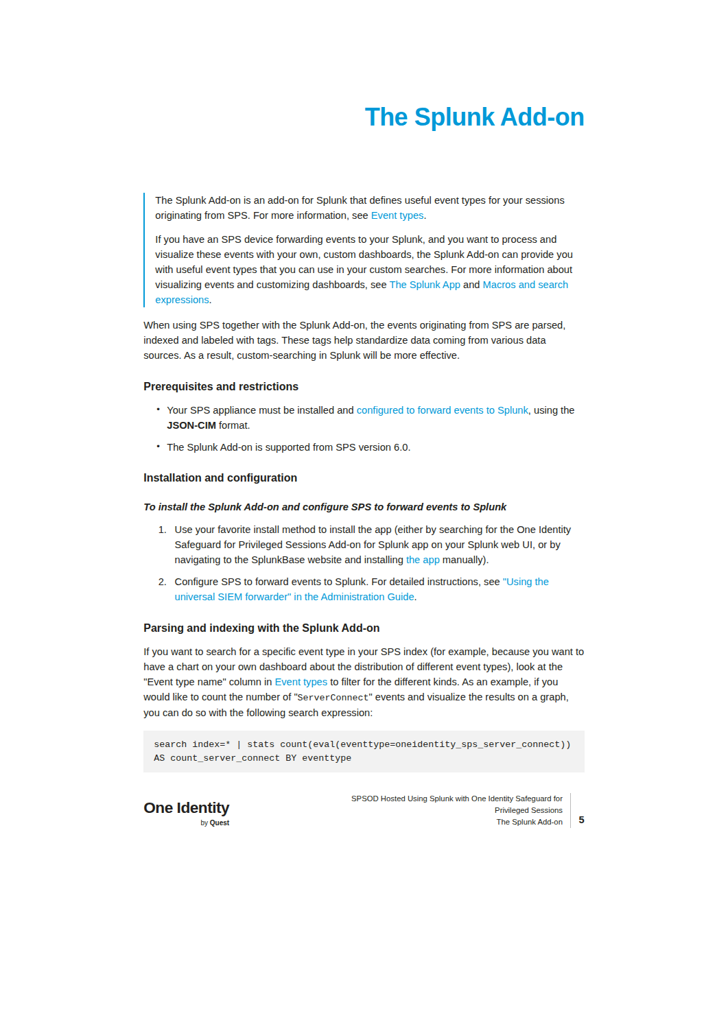The Splunk Add-on
The Splunk Add-on is an add-on for Splunk that defines useful event types for your sessions originating from SPS. For more information, see Event types.
If you have an SPS device forwarding events to your Splunk, and you want to process and visualize these events with your own, custom dashboards, the Splunk Add-on can provide you with useful event types that you can use in your custom searches. For more information about visualizing events and customizing dashboards, see The Splunk App and Macros and search expressions.
When using SPS together with the Splunk Add-on, the events originating from SPS are parsed, indexed and labeled with tags. These tags help standardize data coming from various data sources. As a result, custom-searching in Splunk will be more effective.
Prerequisites and restrictions
Your SPS appliance must be installed and configured to forward events to Splunk, using the JSON-CIM format.
The Splunk Add-on is supported from SPS version 6.0.
Installation and configuration
To install the Splunk Add-on and configure SPS to forward events to Splunk
Use your favorite install method to install the app (either by searching for the One Identity Safeguard for Privileged Sessions Add-on for Splunk app on your Splunk web UI, or by navigating to the SplunkBase website and installing the app manually).
Configure SPS to forward events to Splunk. For detailed instructions, see "Using the universal SIEM forwarder" in the Administration Guide.
Parsing and indexing with the Splunk Add-on
If you want to search for a specific event type in your SPS index (for example, because you want to have a chart on your own dashboard about the distribution of different event types), look at the "Event type name" column in Event types to filter for the different kinds. As an example, if you would like to count the number of "ServerConnect" events and visualize the results on a graph, you can do so with the following search expression:
search index=* | stats count(eval(eventtype=oneidentity_sps_server_connect)) AS count_server_connect BY eventtype
One Identity
by Quest
SPSOD Hosted Using Splunk with One Identity Safeguard for
Privileged Sessions
The Splunk Add-on
5